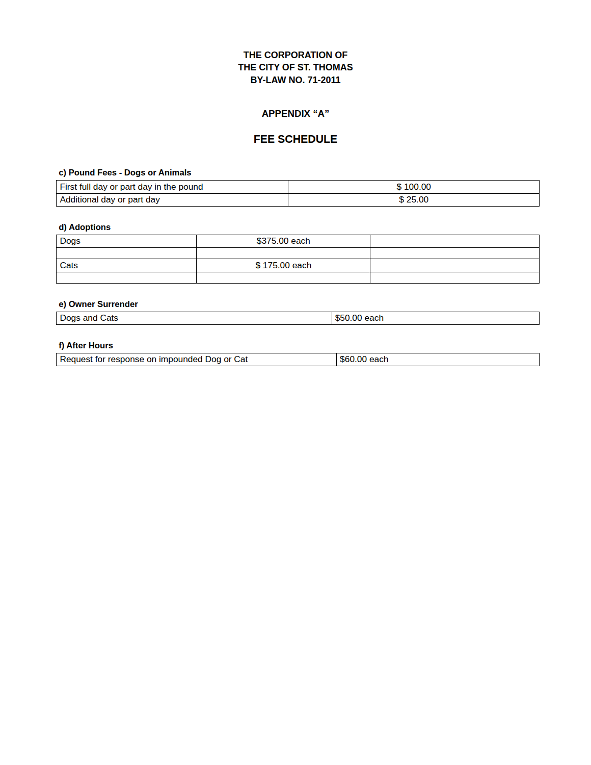THE CORPORATION OF
THE CITY OF ST. THOMAS
BY-LAW NO. 71-2011
APPENDIX “A”
FEE SCHEDULE
c) Pound Fees - Dogs or Animals
| First full day or part day in the pound | $ 100.00 |
| Additional day or part day | $ 25.00 |
d) Adoptions
| Dogs | $375.00 each | |
| Cats | $ 175.00 each | |
e) Owner Surrender
| Dogs and Cats | $50.00 each |
f) After Hours
| Request for response on impounded Dog or Cat | $60.00 each |